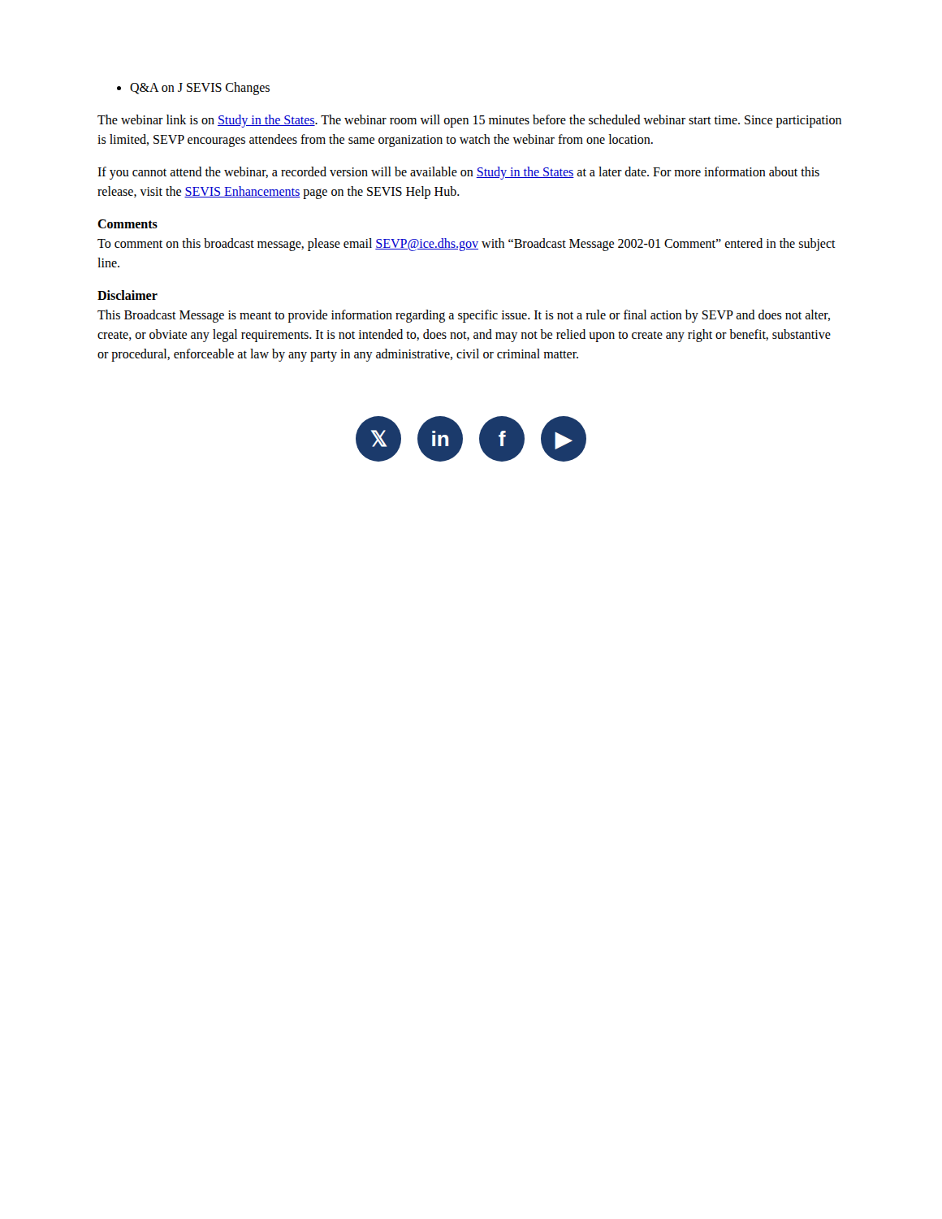Q&A on J SEVIS Changes
The webinar link is on Study in the States. The webinar room will open 15 minutes before the scheduled webinar start time. Since participation is limited, SEVP encourages attendees from the same organization to watch the webinar from one location.
If you cannot attend the webinar, a recorded version will be available on Study in the States at a later date. For more information about this release, visit the SEVIS Enhancements page on the SEVIS Help Hub.
Comments
To comment on this broadcast message, please email SEVP@ice.dhs.gov with “Broadcast Message 2002-01 Comment” entered in the subject line.
Disclaimer
This Broadcast Message is meant to provide information regarding a specific issue. It is not a rule or final action by SEVP and does not alter, create, or obviate any legal requirements. It is not intended to, does not, and may not be relied upon to create any right or benefit, substantive or procedural, enforceable at law by any party in any administrative, civil or criminal matter.
𝕏 in f ▶